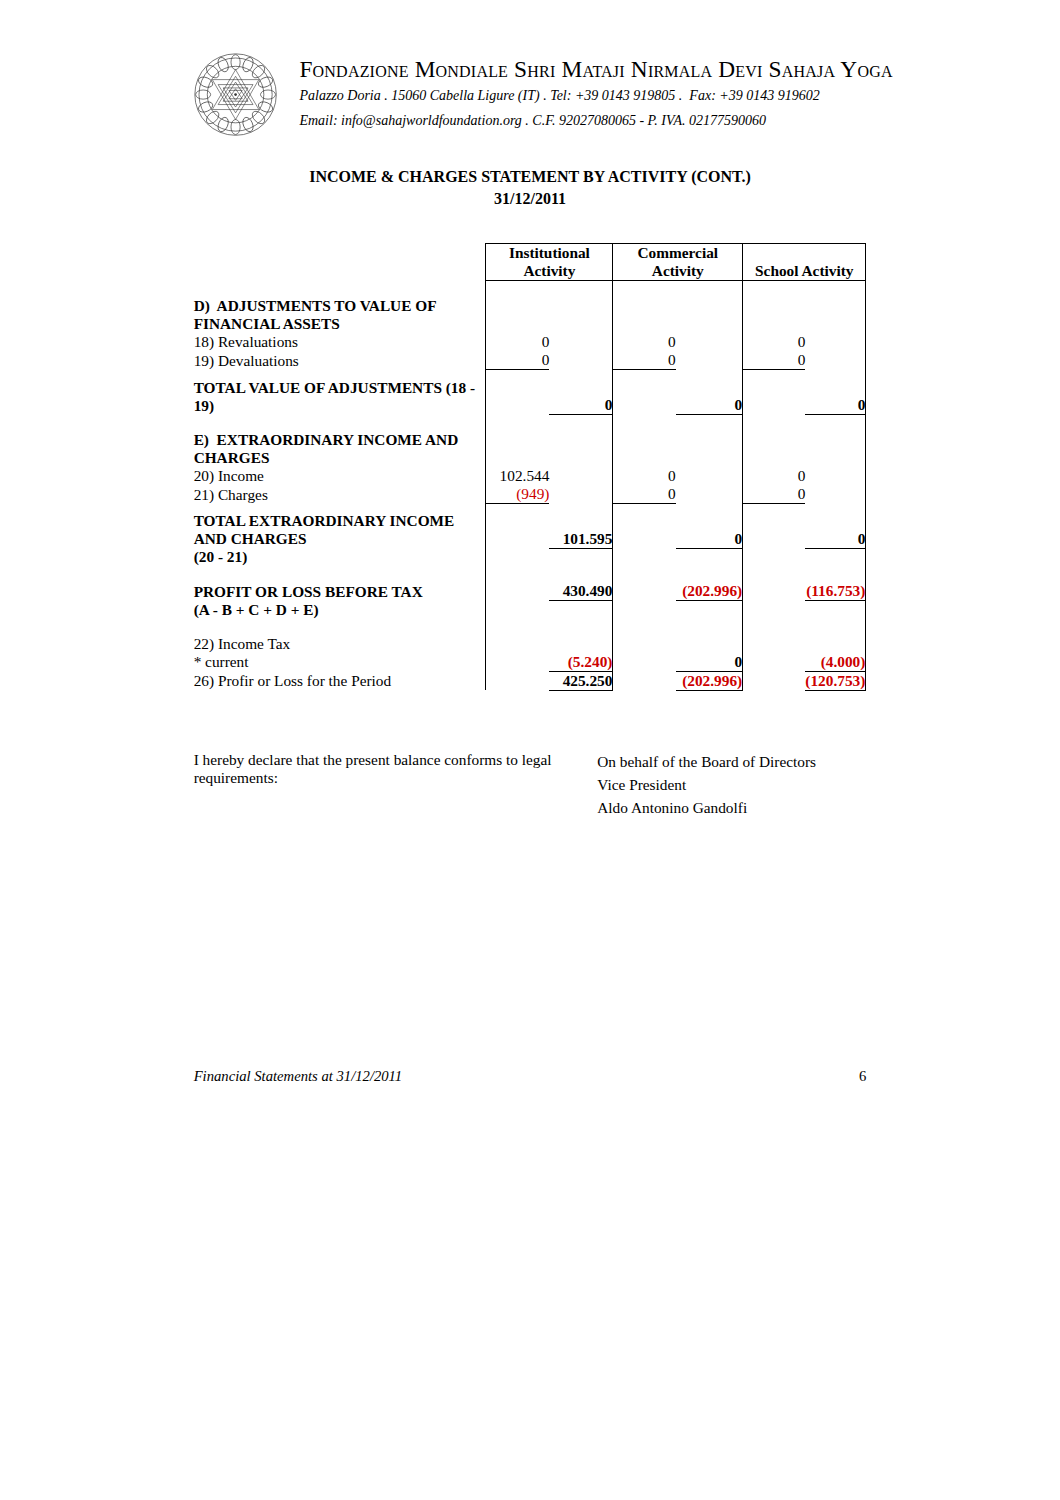Fondazione Mondiale Shri Mataji Nirmala Devi Sahaja Yoga
Palazzo Doria . 15060 Cabella Ligure (IT) . Tel: +39 0143 919805 . Fax: +39 0143 919602
Email: info@sahajworldfoundation.org . C.F. 92027080065 - P. IVA. 02177590060
INCOME & CHARGES STATEMENT BY ACTIVITY (CONT.)
31/12/2011
| | Institutional Activity | Commercial Activity | School Activity |
| --- | --- | --- | --- |
| D) ADJUSTMENTS TO VALUE OF FINANCIAL ASSETS | | | | | | |
| 18) Revaluations | 0 | | 0 | | 0 | |
| 19) Devaluations | 0 | | 0 | | 0 | |
| TOTAL VALUE OF ADJUSTMENTS (18 - 19) | | 0 | | 0 | | 0 |
| E) EXTRAORDINARY INCOME AND CHARGES | | | | | | |
| 20) Income | 102.544 | | 0 | | 0 | |
| 21) Charges | (949) | | 0 | | 0 | |
| TOTAL EXTRAORDINARY INCOME AND CHARGES | | 101.595 | | 0 | | 0 |
| (20 - 21) | | | | | | |
| PROFIT OR LOSS BEFORE TAX | | 430.490 | | (202.996) | | (116.753) |
| (A - B + C + D + E) | | | | | | |
| 22) Income Tax | | | | | | |
| * current | | (5.240) | | 0 | | (4.000) |
| 26) Profir or Loss for the Period | | 425.250 | | (202.996) | | (120.753) |
I hereby declare that the present balance conforms to legal requirements:
On behalf of the Board of Directors
Vice President
Aldo Antonino Gandolfi
Financial Statements at 31/12/2011
6